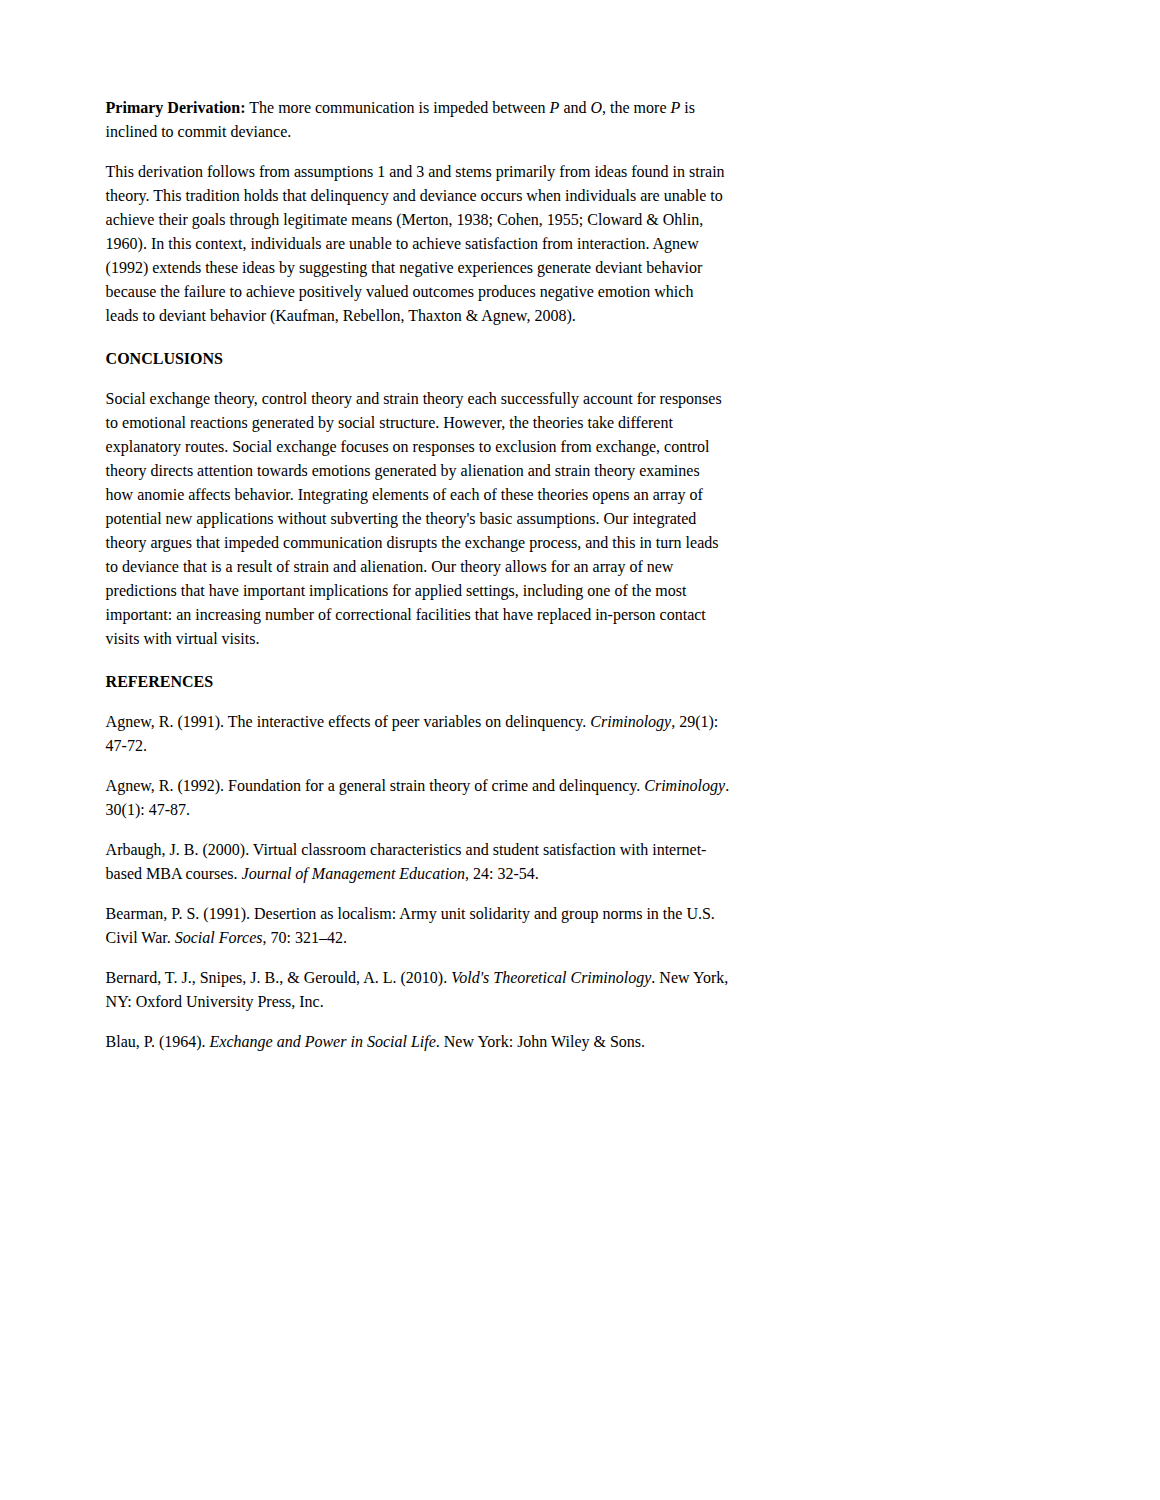Primary Derivation: The more communication is impeded between P and O, the more P is inclined to commit deviance.
This derivation follows from assumptions 1 and 3 and stems primarily from ideas found in strain theory. This tradition holds that delinquency and deviance occurs when individuals are unable to achieve their goals through legitimate means (Merton, 1938; Cohen, 1955; Cloward & Ohlin, 1960). In this context, individuals are unable to achieve satisfaction from interaction. Agnew (1992) extends these ideas by suggesting that negative experiences generate deviant behavior because the failure to achieve positively valued outcomes produces negative emotion which leads to deviant behavior (Kaufman, Rebellon, Thaxton & Agnew, 2008).
Conclusions
Social exchange theory, control theory and strain theory each successfully account for responses to emotional reactions generated by social structure. However, the theories take different explanatory routes. Social exchange focuses on responses to exclusion from exchange, control theory directs attention towards emotions generated by alienation and strain theory examines how anomie affects behavior. Integrating elements of each of these theories opens an array of potential new applications without subverting the theory's basic assumptions. Our integrated theory argues that impeded communication disrupts the exchange process, and this in turn leads to deviance that is a result of strain and alienation. Our theory allows for an array of new predictions that have important implications for applied settings, including one of the most important: an increasing number of correctional facilities that have replaced in-person contact visits with virtual visits.
References
Agnew, R. (1991). The interactive effects of peer variables on delinquency. Criminology, 29(1): 47-72.
Agnew, R. (1992). Foundation for a general strain theory of crime and delinquency. Criminology. 30(1): 47-87.
Arbaugh, J. B. (2000). Virtual classroom characteristics and student satisfaction with internet-based MBA courses. Journal of Management Education, 24: 32-54.
Bearman, P. S. (1991). Desertion as localism: Army unit solidarity and group norms in the U.S. Civil War. Social Forces, 70: 321–42.
Bernard, T. J., Snipes, J. B., & Gerould, A. L. (2010). Vold's Theoretical Criminology. New York, NY: Oxford University Press, Inc.
Blau, P. (1964). Exchange and Power in Social Life. New York: John Wiley & Sons.